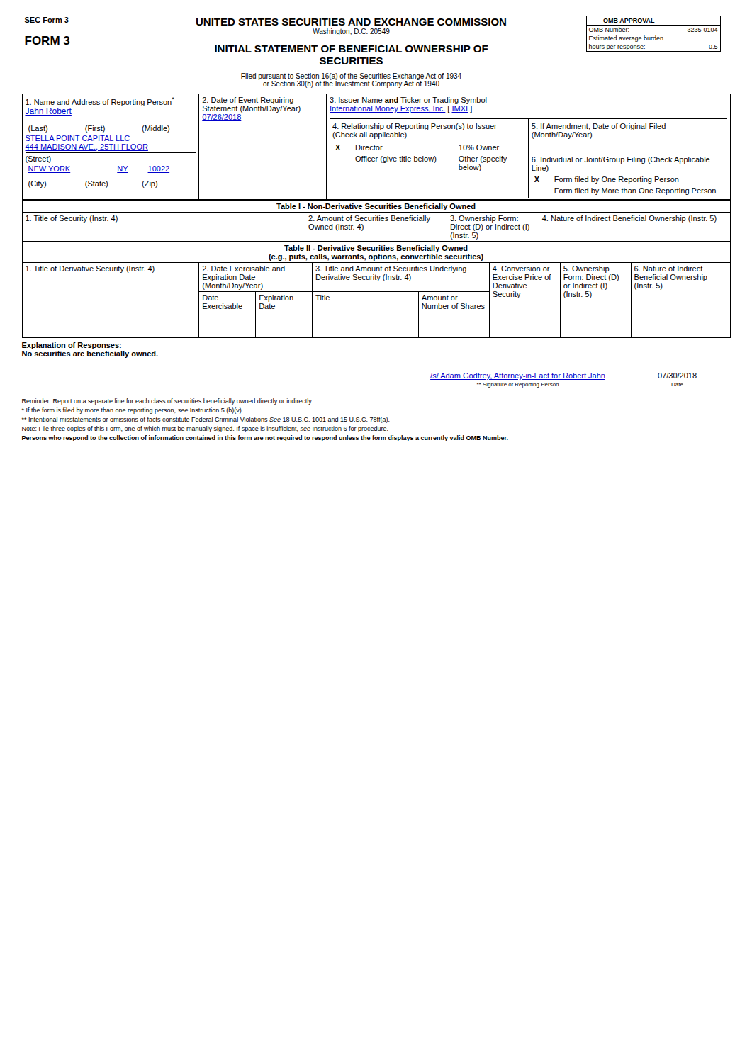| SEC Form 3 FORM 3 | UNITED STATES SECURITIES AND EXCHANGE COMMISSION Washington, D.C. 20549 INITIAL STATEMENT OF BENEFICIAL OWNERSHIP OF SECURITIES Filed pursuant to Section 16(a) of the Securities Exchange Act of 1934 or Section 30(h) of the Investment Company Act of 1940 | / OMB APPROVAL / / / OMB Number: / 3235-0104 / / Estimated average burden / / hours per response: / 0.5 / |
| 1. Name and Address of Reporting Person * Jahn Robert / (Last) / (First) / (Middle) / STELLA POINT CAPITAL LLC 444 MADISON AVE., 25TH FLOOR (Street) / NEW YORK / NY / 10022 / / (City) / (State) / (Zip) / | 2. Date of Event Requiring Statement (Month/Day/Year) 07/26/2018 | 3. Issuer Name and Ticker or Trading Symbol International Money Express, Inc. [ IMXI ] / 4. Relationship of Reporting Person(s) to Issuer (Check all applicable) / X / Director / 10% Owner / / / Officer (give title below) / Other (specify below) / / 5. If Amendment, Date of Original Filed (Month/Day/Year) 6. Individual or Joint/Group Filing (Check Applicable Line) / X / Form filed by One Reporting Person / / / Form filed by More than One Reporting Person / / |
| Table I - Non-Derivative Securities Beneficially Owned |
| 1. Title of Security (Instr. 4) | 2. Amount of Securities Beneficially Owned (Instr. 4) | 3. Ownership Form: Direct (D) or Indirect (I) (Instr. 5) | 4. Nature of Indirect Beneficial Ownership (Instr. 5) |
| Table II - Derivative Securities Beneficially Owned (e.g., puts, calls, warrants, options, convertible securities) |
| 1. Title of Derivative Security (Instr. 4) | 2. Date Exercisable and Expiration Date (Month/Day/Year) | 3. Title and Amount of Securities Underlying Derivative Security (Instr. 4) | 4. Conversion or Exercise Price of Derivative Security | 5. Ownership Form: Direct (D) or Indirect (I) (Instr. 5) | 6. Nature of Indirect Beneficial Ownership (Instr. 5) |
| / Date Exercisable / Expiration Date / | / Title / Amount or Number of Shares / |
Explanation of Responses:
No securities are beneficially owned.
| | /s/ Adam Godfrey, Attorney-in-Fact for Robert Jahn | 07/30/2018 |
| | ** Signature of Reporting Person | Date |
Reminder: Report on a separate line for each class of securities beneficially owned directly or indirectly.
* If the form is filed by more than one reporting person, see Instruction 5 (b)(v).
** Intentional misstatements or omissions of facts constitute Federal Criminal Violations See 18 U.S.C. 1001 and 15 U.S.C. 78ff(a).
Note: File three copies of this Form, one of which must be manually signed. If space is insufficient, see Instruction 6 for procedure.
Persons who respond to the collection of information contained in this form are not required to respond unless the form displays a currently valid OMB Number.